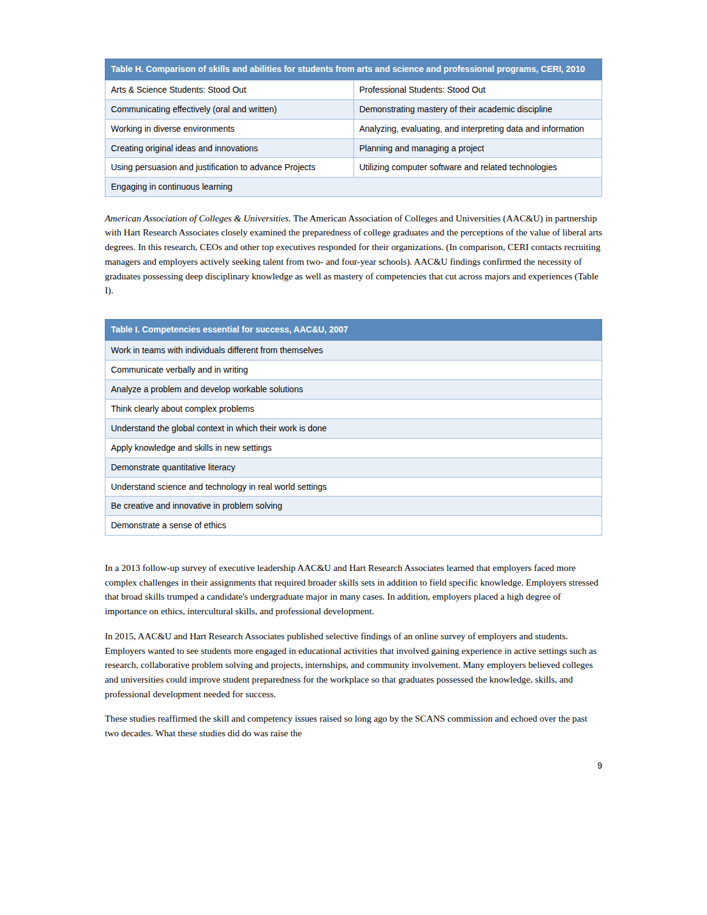Table H. Comparison of skills and abilities for students from arts and science and professional programs, CERI, 2010
| Arts & Science Students: Stood Out | Professional Students: Stood Out |
| Communicating effectively (oral and written) | Demonstrating mastery of their academic discipline |
| Working in diverse environments | Analyzing, evaluating, and interpreting data and information |
| Creating original ideas and innovations | Planning and managing a project |
| Using persuasion and justification to advance Projects | Utilizing computer software and related technologies |
| Engaging in continuous learning |
American Association of Colleges & Universities. The American Association of Colleges and Universities (AAC&U) in partnership with Hart Research Associates closely examined the preparedness of college graduates and the perceptions of the value of liberal arts degrees. In this research, CEOs and other top executives responded for their organizations. (In comparison, CERI contacts recruiting managers and employers actively seeking talent from two- and four-year schools). AAC&U findings confirmed the necessity of graduates possessing deep disciplinary knowledge as well as mastery of competencies that cut across majors and experiences (Table I).
Table I. Competencies essential for success, AAC&U, 2007
| Work in teams with individuals different from themselves |
| Communicate verbally and in writing |
| Analyze a problem and develop workable solutions |
| Think clearly about complex problems |
| Understand the global context in which their work is done |
| Apply knowledge and skills in new settings |
| Demonstrate quantitative literacy |
| Understand science and technology in real world settings |
| Be creative and innovative in problem solving |
| Demonstrate a sense of ethics |
In a 2013 follow-up survey of executive leadership AAC&U and Hart Research Associates learned that employers faced more complex challenges in their assignments that required broader skills sets in addition to field specific knowledge. Employers stressed that broad skills trumped a candidate's undergraduate major in many cases. In addition, employers placed a high degree of importance on ethics, intercultural skills, and professional development.
In 2015, AAC&U and Hart Research Associates published selective findings of an online survey of employers and students. Employers wanted to see students more engaged in educational activities that involved gaining experience in active settings such as research, collaborative problem solving and projects, internships, and community involvement. Many employers believed colleges and universities could improve student preparedness for the workplace so that graduates possessed the knowledge, skills, and professional development needed for success.
These studies reaffirmed the skill and competency issues raised so long ago by the SCANS commission and echoed over the past two decades. What these studies did do was raise the
9